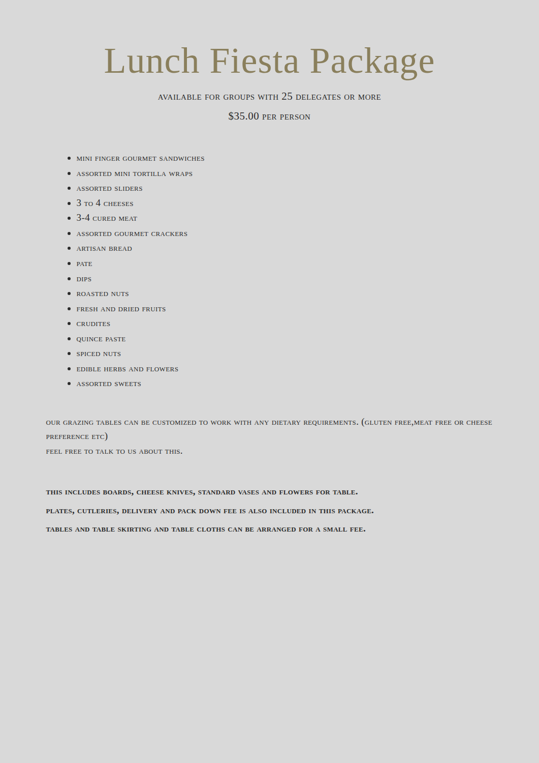Lunch Fiesta Package
Available for groups with 25 delegates or more
$35.00 per person
mini finger gourmet sandwiches
Assorted mini tortilla wraps
assorted sliders
3 to 4 cheeses
3-4 cured meat
Assorted gourmet crackers
Artisan bread
Pate
Dips
Roasted nuts
Fresh and dried fruits
Crudites
Quince paste
Spiced nuts
Edible herbs and flowers
Assorted sweets
Our grazing tables can be customized to work with any dietary requirements. (gluten free,meat free or cheese preference etc)
Feel free to talk to us about this.
this includes boards, cheese knives, standard vases and flowers for table.
plates, cutleries, delivery and pack down fee is also included in this package.
Tables and table skirting and table cloths can be arranged for a small fee.